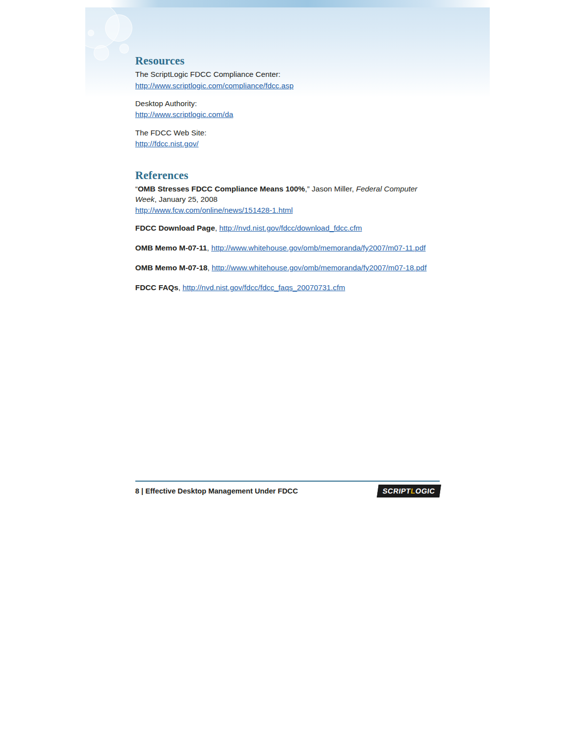Resources
The ScriptLogic FDCC Compliance Center:
http://www.scriptlogic.com/compliance/fdcc.asp
Desktop Authority:
http://www.scriptlogic.com/da
The FDCC Web Site:
http://fdcc.nist.gov/
References
“OMB Stresses FDCC Compliance Means 100%,” Jason Miller, Federal Computer Week, January 25, 2008
http://www.fcw.com/online/news/151428-1.html
FDCC Download Page, http://nvd.nist.gov/fdcc/download_fdcc.cfm
OMB Memo M-07-11, http://www.whitehouse.gov/omb/memoranda/fy2007/m07-11.pdf
OMB Memo M-07-18, http://www.whitehouse.gov/omb/memoranda/fy2007/m07-18.pdf
FDCC FAQs, http://nvd.nist.gov/fdcc/fdcc_faqs_20070731.cfm
8 | Effective Desktop Management Under FDCC
SCRIPT LOGIC